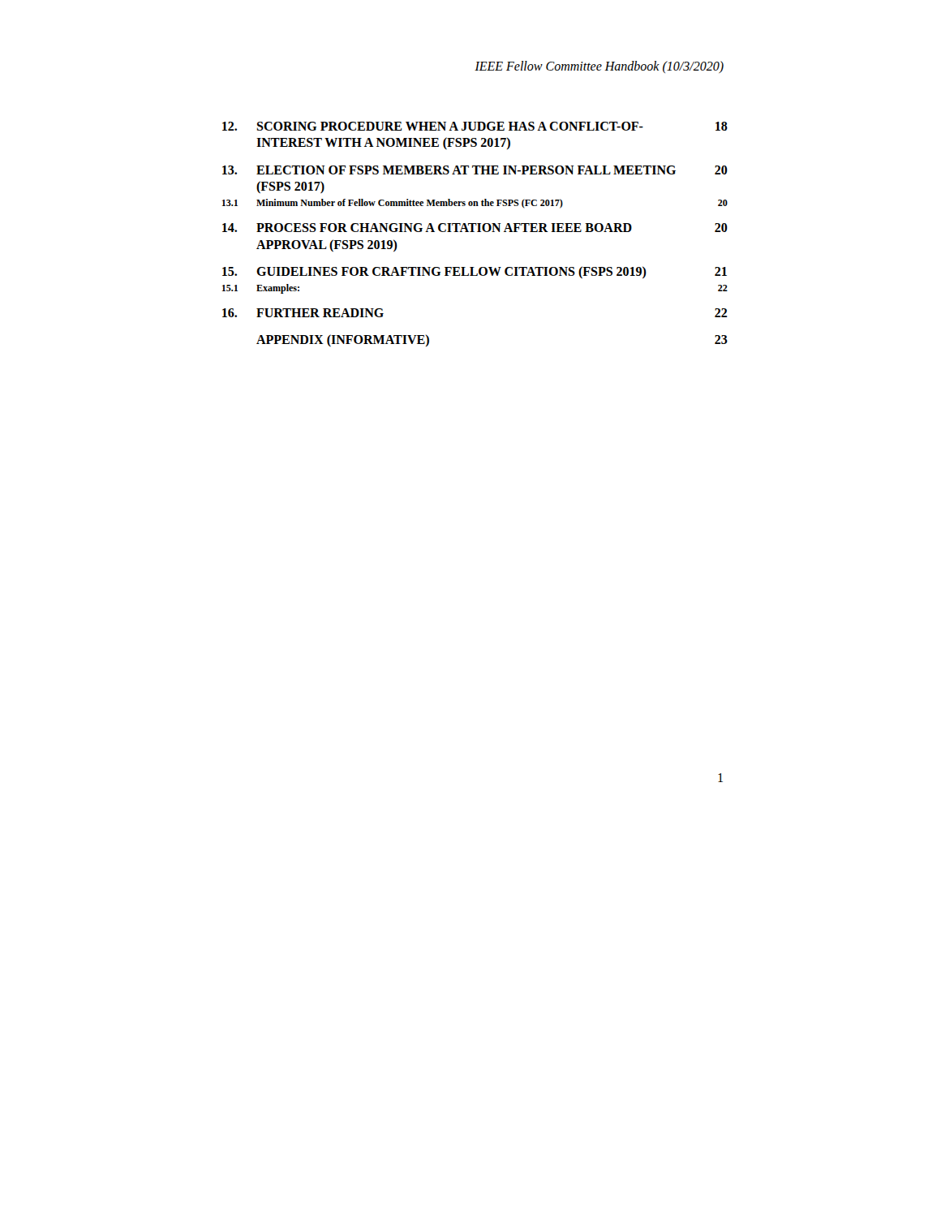IEEE Fellow Committee Handbook (10/3/2020)
| 12. | Scoring Procedure When a Judge Has a Conflict-of-Interest with a Nominee (FSPS 2017) | 18 |
| 13. | Election of FSPS Members at the In-Person Fall Meeting (FSPS 2017) | 20 |
| 13.1 | Minimum Number of Fellow Committee Members on the FSPS (FC 2017) | 20 |
| 14. | Process for Changing a Citation After IEEE Board Approval (FSPS 2019) | 20 |
| 15. | Guidelines for Crafting Fellow Citations (FSPS 2019) | 21 |
| 15.1 | Examples: | 22 |
| 16. | Further Reading | 22 |
| | Appendix (Informative) | 23 |
1